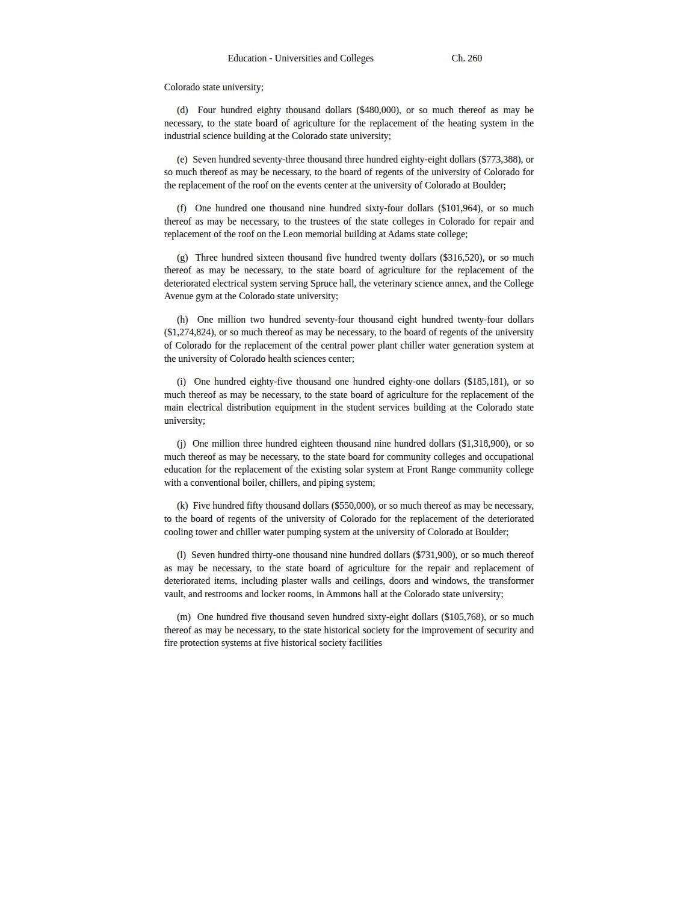Education - Universities and Colleges Ch. 260
Colorado state university;
(d) Four hundred eighty thousand dollars ($480,000), or so much thereof as may be necessary, to the state board of agriculture for the replacement of the heating system in the industrial science building at the Colorado state university;
(e) Seven hundred seventy-three thousand three hundred eighty-eight dollars ($773,388), or so much thereof as may be necessary, to the board of regents of the university of Colorado for the replacement of the roof on the events center at the university of Colorado at Boulder;
(f) One hundred one thousand nine hundred sixty-four dollars ($101,964), or so much thereof as may be necessary, to the trustees of the state colleges in Colorado for repair and replacement of the roof on the Leon memorial building at Adams state college;
(g) Three hundred sixteen thousand five hundred twenty dollars ($316,520), or so much thereof as may be necessary, to the state board of agriculture for the replacement of the deteriorated electrical system serving Spruce hall, the veterinary science annex, and the College Avenue gym at the Colorado state university;
(h) One million two hundred seventy-four thousand eight hundred twenty-four dollars ($1,274,824), or so much thereof as may be necessary, to the board of regents of the university of Colorado for the replacement of the central power plant chiller water generation system at the university of Colorado health sciences center;
(i) One hundred eighty-five thousand one hundred eighty-one dollars ($185,181), or so much thereof as may be necessary, to the state board of agriculture for the replacement of the main electrical distribution equipment in the student services building at the Colorado state university;
(j) One million three hundred eighteen thousand nine hundred dollars ($1,318,900), or so much thereof as may be necessary, to the state board for community colleges and occupational education for the replacement of the existing solar system at Front Range community college with a conventional boiler, chillers, and piping system;
(k) Five hundred fifty thousand dollars ($550,000), or so much thereof as may be necessary, to the board of regents of the university of Colorado for the replacement of the deteriorated cooling tower and chiller water pumping system at the university of Colorado at Boulder;
(l) Seven hundred thirty-one thousand nine hundred dollars ($731,900), or so much thereof as may be necessary, to the state board of agriculture for the repair and replacement of deteriorated items, including plaster walls and ceilings, doors and windows, the transformer vault, and restrooms and locker rooms, in Ammons hall at the Colorado state university;
(m) One hundred five thousand seven hundred sixty-eight dollars ($105,768), or so much thereof as may be necessary, to the state historical society for the improvement of security and fire protection systems at five historical society facilities